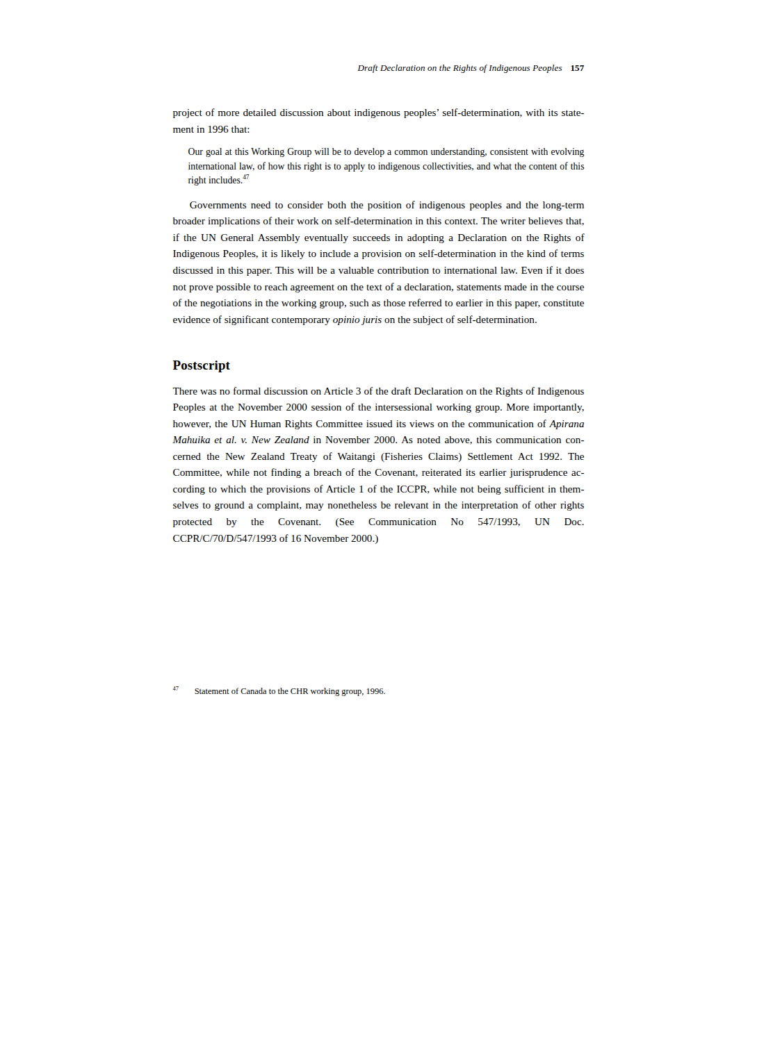Draft Declaration on the Rights of Indigenous Peoples 157
project of more detailed discussion about indigenous peoples’ self-determination, with its statement in 1996 that:
Our goal at this Working Group will be to develop a common understanding, consistent with evolving international law, of how this right is to apply to indigenous collectivities, and what the content of this right includes.47
Governments need to consider both the position of indigenous peoples and the long-term broader implications of their work on self-determination in this context. The writer believes that, if the UN General Assembly eventually succeeds in adopting a Declaration on the Rights of Indigenous Peoples, it is likely to include a provision on self-determination in the kind of terms discussed in this paper. This will be a valuable contribution to international law. Even if it does not prove possible to reach agreement on the text of a declaration, statements made in the course of the negotiations in the working group, such as those referred to earlier in this paper, constitute evidence of significant contemporary opinio juris on the subject of self-determination.
Postscript
There was no formal discussion on Article 3 of the draft Declaration on the Rights of Indigenous Peoples at the November 2000 session of the intersessional working group. More importantly, however, the UN Human Rights Committee issued its views on the communication of Apirana Mahuika et al. v. New Zealand in November 2000. As noted above, this communication concerned the New Zealand Treaty of Waitangi (Fisheries Claims) Settlement Act 1992. The Committee, while not finding a breach of the Covenant, reiterated its earlier jurisprudence according to which the provisions of Article 1 of the ICCPR, while not being sufficient in themselves to ground a complaint, may nonetheless be relevant in the interpretation of other rights protected by the Covenant. (See Communication No 547/1993, UN Doc. CCPR/C/70/D/547/1993 of 16 November 2000.)
47
Statement of Canada to the CHR working group, 1996.